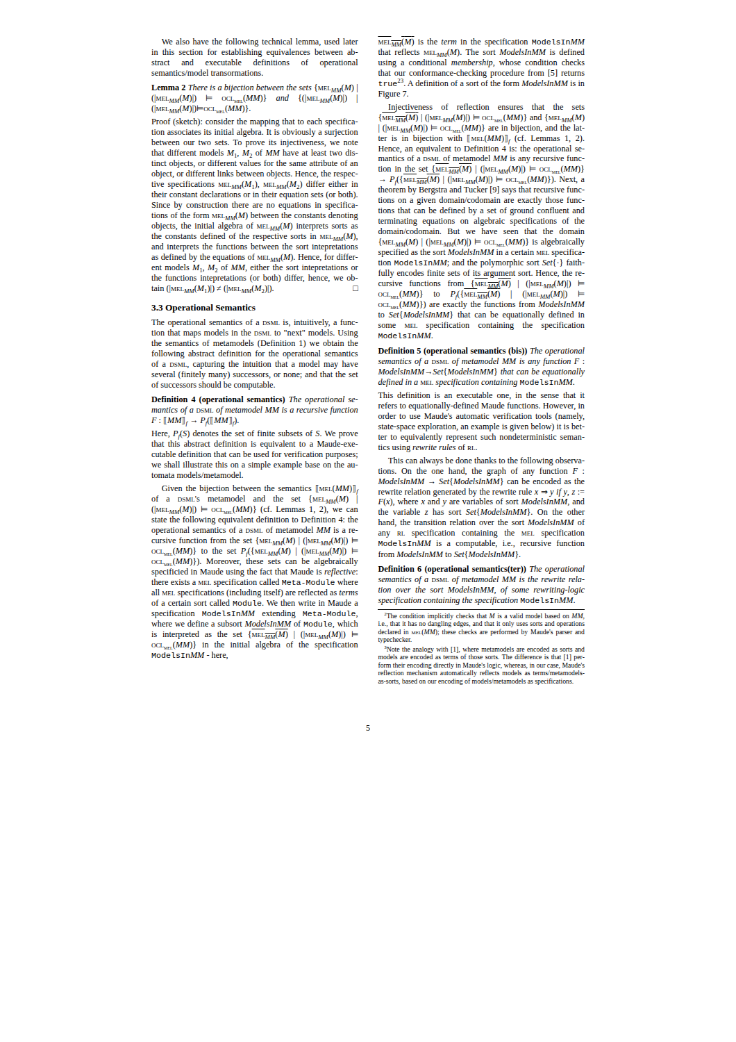We also have the following technical lemma, used later in this section for establishing equivalences between abstract and executable definitions of operational semantics/model transormations.
Lemma 2 There is a bijection between the sets {melMM(M) | (|melMM(M)|) ⊨ oclmel(MM)} and {(|melMM(M)|) | (|melMM(M)|)⊨oclmel(MM)}.
Proof (sketch): consider the mapping that to each specification associates its initial algebra. It is obviously a surjection between our two sets. To prove its injectiveness, we note that different models M1, M2 of MM have at least two distinct objects, or different values for the same attribute of an object, or different links between objects. Hence, the respective specifications melMM(M1), melMM(M2) differ either in their constant declarations or in their equation sets (or both). Since by construction there are no equations in specifications of the form melMM(M) between the constants denoting objects, the initial algebra of melMM(M) interprets sorts as the constants defined of the respective sorts in melMM(M), and interprets the functions between the sort intepretations as defined by the equations of melMM(M). Hence, for different models M1, M2 of MM, either the sort intepretations or the functions intepretations (or both) differ, hence, we obtain (|melMM(M1)|) ≠ (|melMM(M2)|). □
3.3 Operational Semantics
The operational semantics of a dsml is, intuitively, a function that maps models in the dsml to "next" models. Using the semantics of metamodels (Definition 1) we obtain the following abstract definition for the operational semantics of a dsml, capturing the intuition that a model may have several (finitely many) successors, or none; and that the set of successors should be computable.
Definition 4 (operational semantics) The operational semantics of a dsml of metamodel MM is a recursive function F : ⟦MM⟧f → Pf(⟦MM⟧f).
Here, Pf(S) denotes the set of finite subsets of S. We prove that this abstract definition is equivalent to a Maude-executable definition that can be used for verification purposes; we shall illustrate this on a simple example base on the automata models/metamodel.
Given the bijection between the semantics ⟦mel(MM)⟧f of a dsml's metamodel and the set {melMM(M) | (|melMM(M)|) ⊨ oclmel(MM)} (cf. Lemmas 1, 2), we can state the following equivalent definition to Definition 4: the operational semantics of a dsml of metamodel MM is a recursive function from the set {melMM(M) | (|melMM(M)|) ⊨ oclmel(MM)} to the set Pf({melMM(M) | (|melMM(M)|) ⊨ oclmel(MM)}). Moreover, these sets can be algebraically specificied in Maude using the fact that Maude is reflective: there exists a mel specification called Meta-Module where all mel specifications (including itself) are reflected as terms of a certain sort called Module. We then write in Maude a specification ModelsIn MM extending Meta-Module, where we define a subsort ModelsIn MM of Module, which is interpreted as the set {melMM(M) | (|melMM(M)|) ⊨ oclmel(MM)} in the initial algebra of the specification ModelsIn MM - here,
melMM(M) is the term in the specification ModelsIn MM that reflects melMM(M). The sort ModelsIn MM is defined using a conditional membership, whose condition checks that our conformance-checking procedure from [5] returns true23. A definition of a sort of the form ModelsIn MM is in Figure 7.
Injectiveness of reflection ensures that the sets {melMM(M) | (|melMM(M)|) ⊨ oclmel(MM)} and {melMM(M) | (|melMM(M)|) ⊨ oclmel(MM)} are in bijection, and the latter is in bijection with ⟦mel(MM)⟧f (cf. Lemmas 1, 2). Hence, an equivalent to Definition 4 is: the operational semantics of a dsml of metamodel MM is any recursive function in the set {melMM(M) | (|melMM(M)|) ⊨ oclmel(MM)} → Pf({melMM(M) | (|melMM(M)|) ⊨ oclmel(MM)}). Next, a theorem by Bergstra and Tucker [9] says that recursive functions on a given domain/codomain are exactly those functions that can be defined by a set of ground confluent and terminating equations on algebraic specifications of the domain/codomain. But we have seen that the domain {melMM(M) | (|melMM(M)|) ⊨ oclmel(MM)} is algebraically specified as the sort ModelsIn MM in a certain mel specification ModelsIn MM; and the polymorphic sort Set{·} faithfully encodes finite sets of its argument sort. Hence, the recursive functions from {melMM(M) | (|melMM(M)|) ⊨ oclmel(MM)} to Pf({melMM(M) | (|melMM(M)|) ⊨ oclmel(MM)}) are exactly the functions from ModelsIn MM to Set{ModelsIn MM} that can be equationally defined in some mel specification containing the specification ModelsIn MM.
Definition 5 (operational semantics (bis)) The operational semantics of a dsml of metamodel MM is any function F : ModelsIn MM→Set{ModelsIn MM} that can be equationally defined in a mel specification containing ModelsIn MM.
This definition is an executable one, in the sense that it refers to equationally-defined Maude functions. However, in order to use Maude's automatic verification tools (namely, state-space exploration, an example is given below) it is better to equivalently represent such nondeterministic semantics using rewrite rules of rl.
This can always be done thanks to the following observations. On the one hand, the graph of any function F : ModelsIn MM → Set{ModelsIn MM} can be encoded as the rewrite relation generated by the rewrite rule x ⇒ y if y, z := F(x), where x and y are variables of sort ModelsIn MM, and the variable z has sort Set{ModelsIn MM}. On the other hand, the transition relation over the sort ModelsIn MM of any rl specification containing the mel specification ModelsIn MM is a computable, i.e., recursive function from ModelsIn MM to Set{ModelsIn MM}.
Definition 6 (operational semantics(ter)) The operational semantics of a dsml of metamodel MM is the rewrite relation over the sort ModelsIn MM, of some rewriting-logic specification containing the specification ModelsIn MM.
2The condition implicitly checks that M is a valid model based on MM, i.e., that it has no dangling edges, and that it only uses sorts and operations declared in mel(MM); these checks are performed by Maude's parser and typechecker.
3Note the analogy with [1], where metamodels are encoded as sorts and models are encoded as terms of those sorts. The difference is that [1] perform their encoding directly in Maude's logic, whereas, in our case, Maude's reflection mechanism automatically reflects models as terms/metamodels-as-sorts, based on our encoding of models/metamodels as specifications.
5